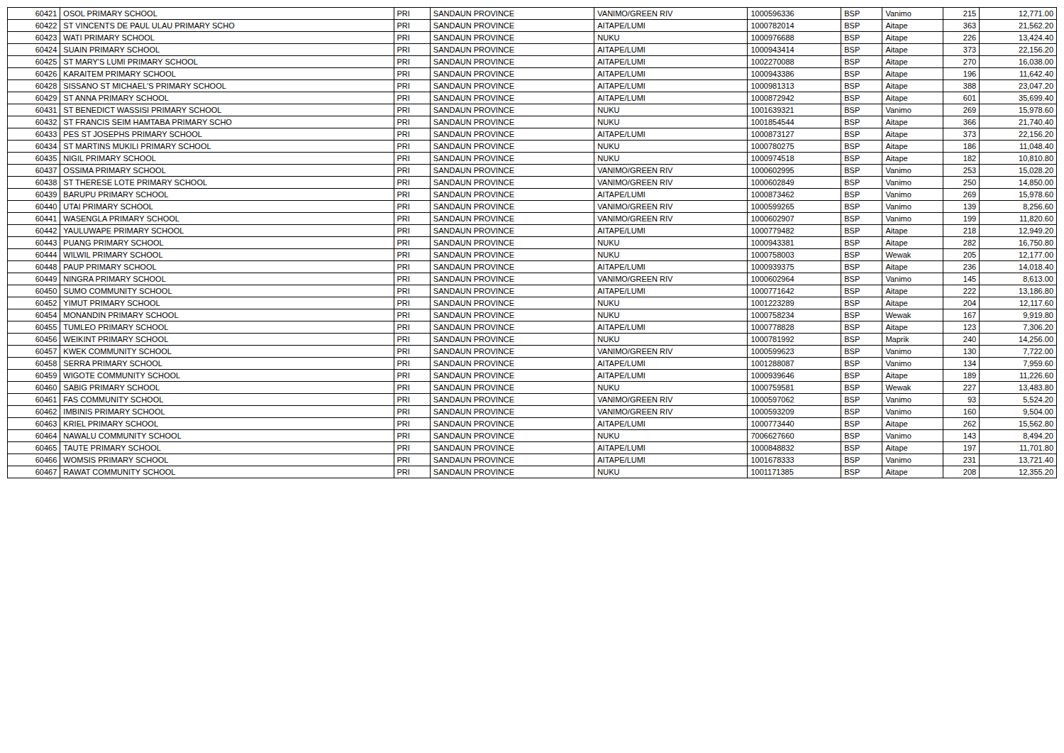| 60421 | OSOL PRIMARY SCHOOL | PRI | SANDAUN PROVINCE | VANIMO/GREEN RIV | 1000596336 | BSP | Vanimo | 215 | 12,771.00 |
| 60422 | ST VINCENTS DE PAUL ULAU PRIMARY SCHO | PRI | SANDAUN PROVINCE | AITAPE/LUMI | 1000782014 | BSP | Aitape | 363 | 21,562.20 |
| 60423 | WATI PRIMARY SCHOOL | PRI | SANDAUN PROVINCE | NUKU | 1000976688 | BSP | Aitape | 226 | 13,424.40 |
| 60424 | SUAIN PRIMARY SCHOOL | PRI | SANDAUN PROVINCE | AITAPE/LUMI | 1000943414 | BSP | Aitape | 373 | 22,156.20 |
| 60425 | ST MARY'S LUMI PRIMARY SCHOOL | PRI | SANDAUN PROVINCE | AITAPE/LUMI | 1002270088 | BSP | Aitape | 270 | 16,038.00 |
| 60426 | KARAITEM PRIMARY SCHOOL | PRI | SANDAUN PROVINCE | AITAPE/LUMI | 1000943386 | BSP | Aitape | 196 | 11,642.40 |
| 60428 | SISSANO ST MICHAEL'S PRIMARY SCHOOL | PRI | SANDAUN PROVINCE | AITAPE/LUMI | 1000981313 | BSP | Aitape | 388 | 23,047.20 |
| 60429 | ST ANNA PRIMARY SCHOOL | PRI | SANDAUN PROVINCE | AITAPE/LUMI | 1000872942 | BSP | Aitape | 601 | 35,699.40 |
| 60431 | ST BENEDICT WASSISI PRIMARY SCHOOL | PRI | SANDAUN PROVINCE | NUKU | 1001639321 | BSP | Vanimo | 269 | 15,978.60 |
| 60432 | ST FRANCIS SEIM HAMTABA PRIMARY SCHO | PRI | SANDAUN PROVINCE | NUKU | 1001854544 | BSP | Aitape | 366 | 21,740.40 |
| 60433 | PES ST JOSEPHS PRIMARY SCHOOL | PRI | SANDAUN PROVINCE | AITAPE/LUMI | 1000873127 | BSP | Aitape | 373 | 22,156.20 |
| 60434 | ST MARTINS MUKILI PRIMARY SCHOOL | PRI | SANDAUN PROVINCE | NUKU | 1000780275 | BSP | Aitape | 186 | 11,048.40 |
| 60435 | NIGIL PRIMARY SCHOOL | PRI | SANDAUN PROVINCE | NUKU | 1000974518 | BSP | Aitape | 182 | 10,810.80 |
| 60437 | OSSIMA PRIMARY SCHOOL | PRI | SANDAUN PROVINCE | VANIMO/GREEN RIV | 1000602995 | BSP | Vanimo | 253 | 15,028.20 |
| 60438 | ST THERESE LOTE PRIMARY SCHOOL | PRI | SANDAUN PROVINCE | VANIMO/GREEN RIV | 1000602849 | BSP | Vanimo | 250 | 14,850.00 |
| 60439 | BARUPU PRIMARY SCHOOL | PRI | SANDAUN PROVINCE | AITAPE/LUMI | 1000873462 | BSP | Vanimo | 269 | 15,978.60 |
| 60440 | UTAI PRIMARY SCHOOL | PRI | SANDAUN PROVINCE | VANIMO/GREEN RIV | 1000599265 | BSP | Vanimo | 139 | 8,256.60 |
| 60441 | WASENGLA PRIMARY SCHOOL | PRI | SANDAUN PROVINCE | VANIMO/GREEN RIV | 1000602907 | BSP | Vanimo | 199 | 11,820.60 |
| 60442 | YAULUWAPE PRIMARY SCHOOL | PRI | SANDAUN PROVINCE | AITAPE/LUMI | 1000779482 | BSP | Aitape | 218 | 12,949.20 |
| 60443 | PUANG PRIMARY SCHOOL | PRI | SANDAUN PROVINCE | NUKU | 1000943381 | BSP | Aitape | 282 | 16,750.80 |
| 60444 | WILWIL PRIMARY SCHOOL | PRI | SANDAUN PROVINCE | NUKU | 1000758003 | BSP | Wewak | 205 | 12,177.00 |
| 60448 | PAUP PRIMARY SCHOOL | PRI | SANDAUN PROVINCE | AITAPE/LUMI | 1000939375 | BSP | Aitape | 236 | 14,018.40 |
| 60449 | NINGRA PRIMARY SCHOOL | PRI | SANDAUN PROVINCE | VANIMO/GREEN RIV | 1000602964 | BSP | Vanimo | 145 | 8,613.00 |
| 60450 | SUMO COMMUNITY SCHOOL | PRI | SANDAUN PROVINCE | AITAPE/LUMI | 1000771642 | BSP | Aitape | 222 | 13,186.80 |
| 60452 | YIMUT PRIMARY SCHOOL | PRI | SANDAUN PROVINCE | NUKU | 1001223289 | BSP | Aitape | 204 | 12,117.60 |
| 60454 | MONANDIN PRIMARY SCHOOL | PRI | SANDAUN PROVINCE | NUKU | 1000758234 | BSP | Wewak | 167 | 9,919.80 |
| 60455 | TUMLEO PRIMARY SCHOOL | PRI | SANDAUN PROVINCE | AITAPE/LUMI | 1000778828 | BSP | Aitape | 123 | 7,306.20 |
| 60456 | WEIKINT PRIMARY SCHOOL | PRI | SANDAUN PROVINCE | NUKU | 1000781992 | BSP | Maprik | 240 | 14,256.00 |
| 60457 | KWEK COMMUNITY SCHOOL | PRI | SANDAUN PROVINCE | VANIMO/GREEN RIV | 1000599623 | BSP | Vanimo | 130 | 7,722.00 |
| 60458 | SERRA PRIMARY SCHOOL | PRI | SANDAUN PROVINCE | AITAPE/LUMI | 1001288087 | BSP | Vanimo | 134 | 7,959.60 |
| 60459 | WIGOTE COMMUNITY SCHOOL | PRI | SANDAUN PROVINCE | AITAPE/LUMI | 1000939646 | BSP | Aitape | 189 | 11,226.60 |
| 60460 | SABIG PRIMARY SCHOOL | PRI | SANDAUN PROVINCE | NUKU | 1000759581 | BSP | Wewak | 227 | 13,483.80 |
| 60461 | FAS COMMUNITY SCHOOL | PRI | SANDAUN PROVINCE | VANIMO/GREEN RIV | 1000597062 | BSP | Vanimo | 93 | 5,524.20 |
| 60462 | IMBINIS PRIMARY SCHOOL | PRI | SANDAUN PROVINCE | VANIMO/GREEN RIV | 1000593209 | BSP | Vanimo | 160 | 9,504.00 |
| 60463 | KRIEL PRIMARY SCHOOL | PRI | SANDAUN PROVINCE | AITAPE/LUMI | 1000773440 | BSP | Aitape | 262 | 15,562.80 |
| 60464 | NAWALU COMMUNITY SCHOOL | PRI | SANDAUN PROVINCE | NUKU | 7006627660 | BSP | Vanimo | 143 | 8,494.20 |
| 60465 | TAUTE PRIMARY SCHOOL | PRI | SANDAUN PROVINCE | AITAPE/LUMI | 1000848832 | BSP | Aitape | 197 | 11,701.80 |
| 60466 | WOMSIS PRIMARY SCHOOL | PRI | SANDAUN PROVINCE | AITAPE/LUMI | 1001678333 | BSP | Vanimo | 231 | 13,721.40 |
| 60467 | RAWAT COMMUNITY SCHOOL | PRI | SANDAUN PROVINCE | NUKU | 1001171385 | BSP | Aitape | 208 | 12,355.20 |